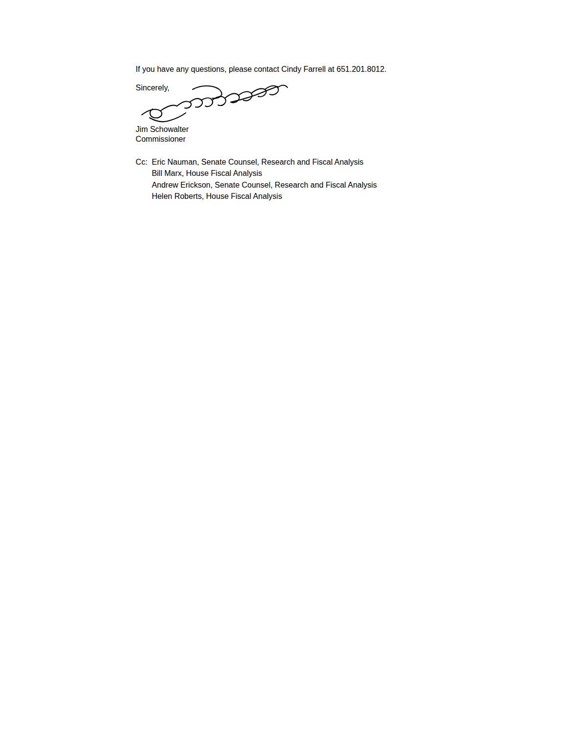If you have any questions, please contact Cindy Farrell at 651.201.8012.
Sincerely,
Jim Schowalter
Commissioner
Cc: Eric Nauman, Senate Counsel, Research and Fiscal Analysis
Bill Marx, House Fiscal Analysis
Andrew Erickson, Senate Counsel, Research and Fiscal Analysis
Helen Roberts, House Fiscal Analysis